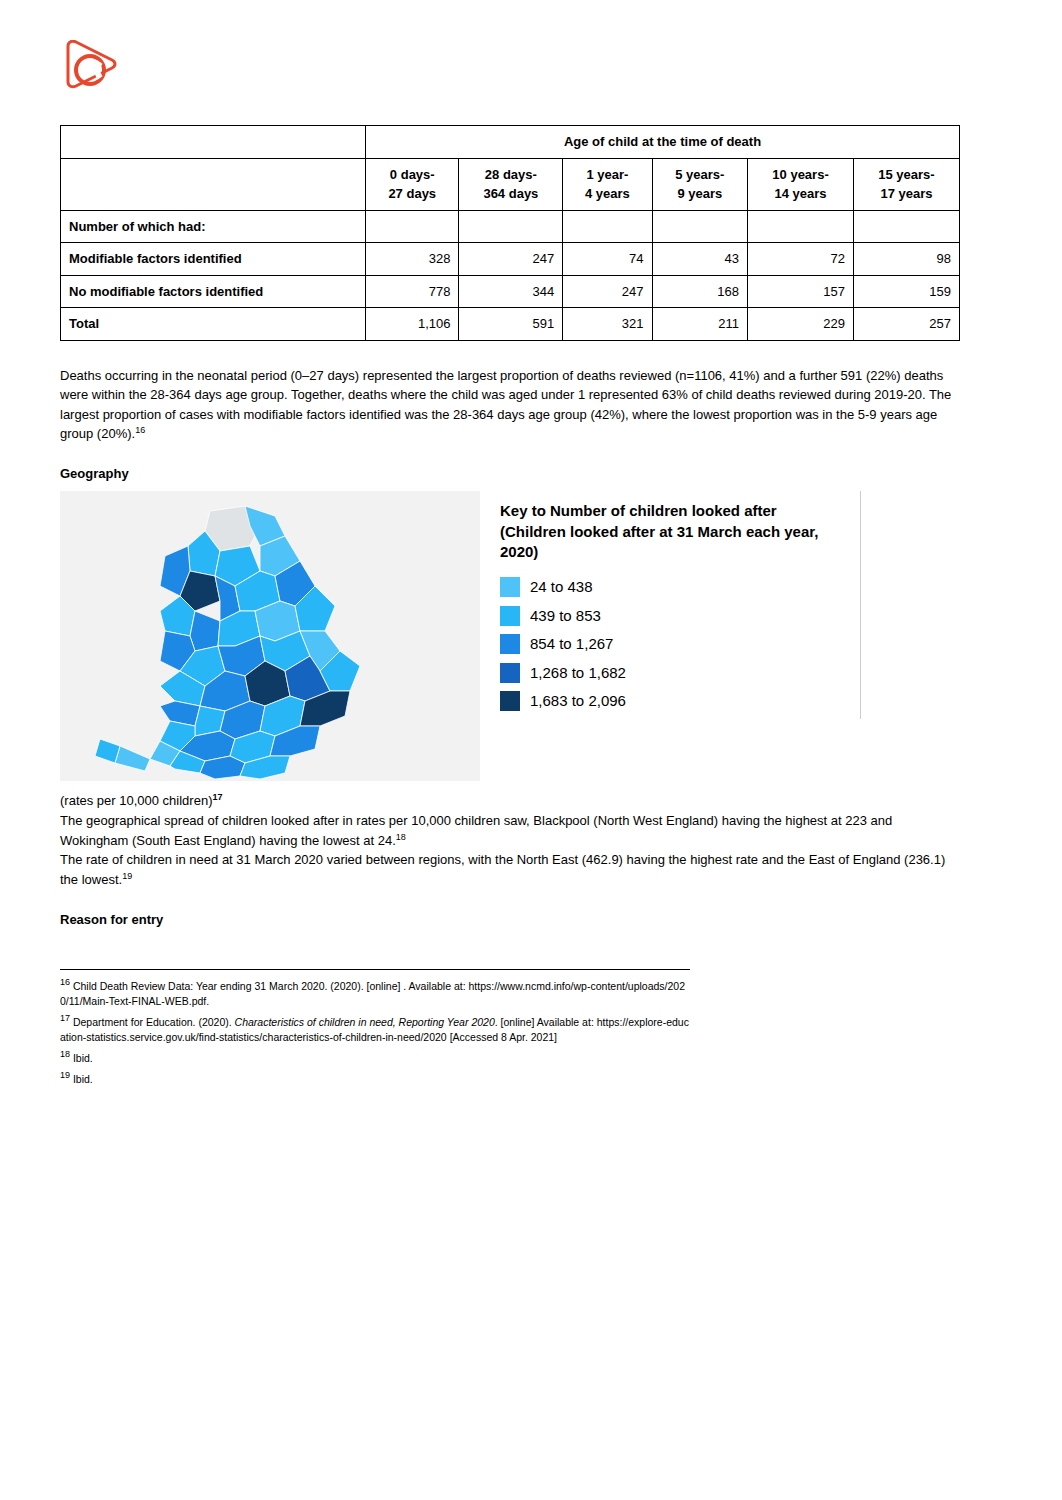| | Age of child at the time of death |
| --- | --- |
| | 0 days- 27 days | 28 days- 364 days | 1 year- 4 years | 5 years- 9 years | 10 years- 14 years | 15 years- 17 years |
| Number of which had: | | | | | | |
| Modifiable factors identified | 328 | 247 | 74 | 43 | 72 | 98 |
| No modifiable factors identified | 778 | 344 | 247 | 168 | 157 | 159 |
| Total | 1,106 | 591 | 321 | 211 | 229 | 257 |
Deaths occurring in the neonatal period (0–27 days) represented the largest proportion of deaths reviewed (n=1106, 41%) and a further 591 (22%) deaths were within the 28-364 days age group. Together, deaths where the child was aged under 1 represented 63% of child deaths reviewed during 2019-20. The largest proportion of cases with modifiable factors identified was the 28-364 days age group (42%), where the lowest proportion was in the 5-9 years age group (20%).16
Geography
Key to Number of children looked after (Children looked after at 31 March each year, 2020)
24 to 438
439 to 853
854 to 1,267
1,268 to 1,682
1,683 to 2,096
(rates per 10,000 children)17
The geographical spread of children looked after in rates per 10,000 children saw, Blackpool (North West England) having the highest at 223 and Wokingham (South East England) having the lowest at 24.18
The rate of children in need at 31 March 2020 varied between regions, with the North East (462.9) having the highest rate and the East of England (236.1) the lowest.19
Reason for entry
16 Child Death Review Data: Year ending 31 March 2020. (2020). [online] . Available at: https://www.ncmd.info/wp-content/uploads/2020/11/Main-Text-FINAL-WEB.pdf.
17 Department for Education. (2020). Characteristics of children in need, Reporting Year 2020. [online] Available at: https://explore-education-statistics.service.gov.uk/find-statistics/characteristics-of-children-in-need/2020 [Accessed 8 Apr. 2021]
18 Ibid.
19 Ibid.